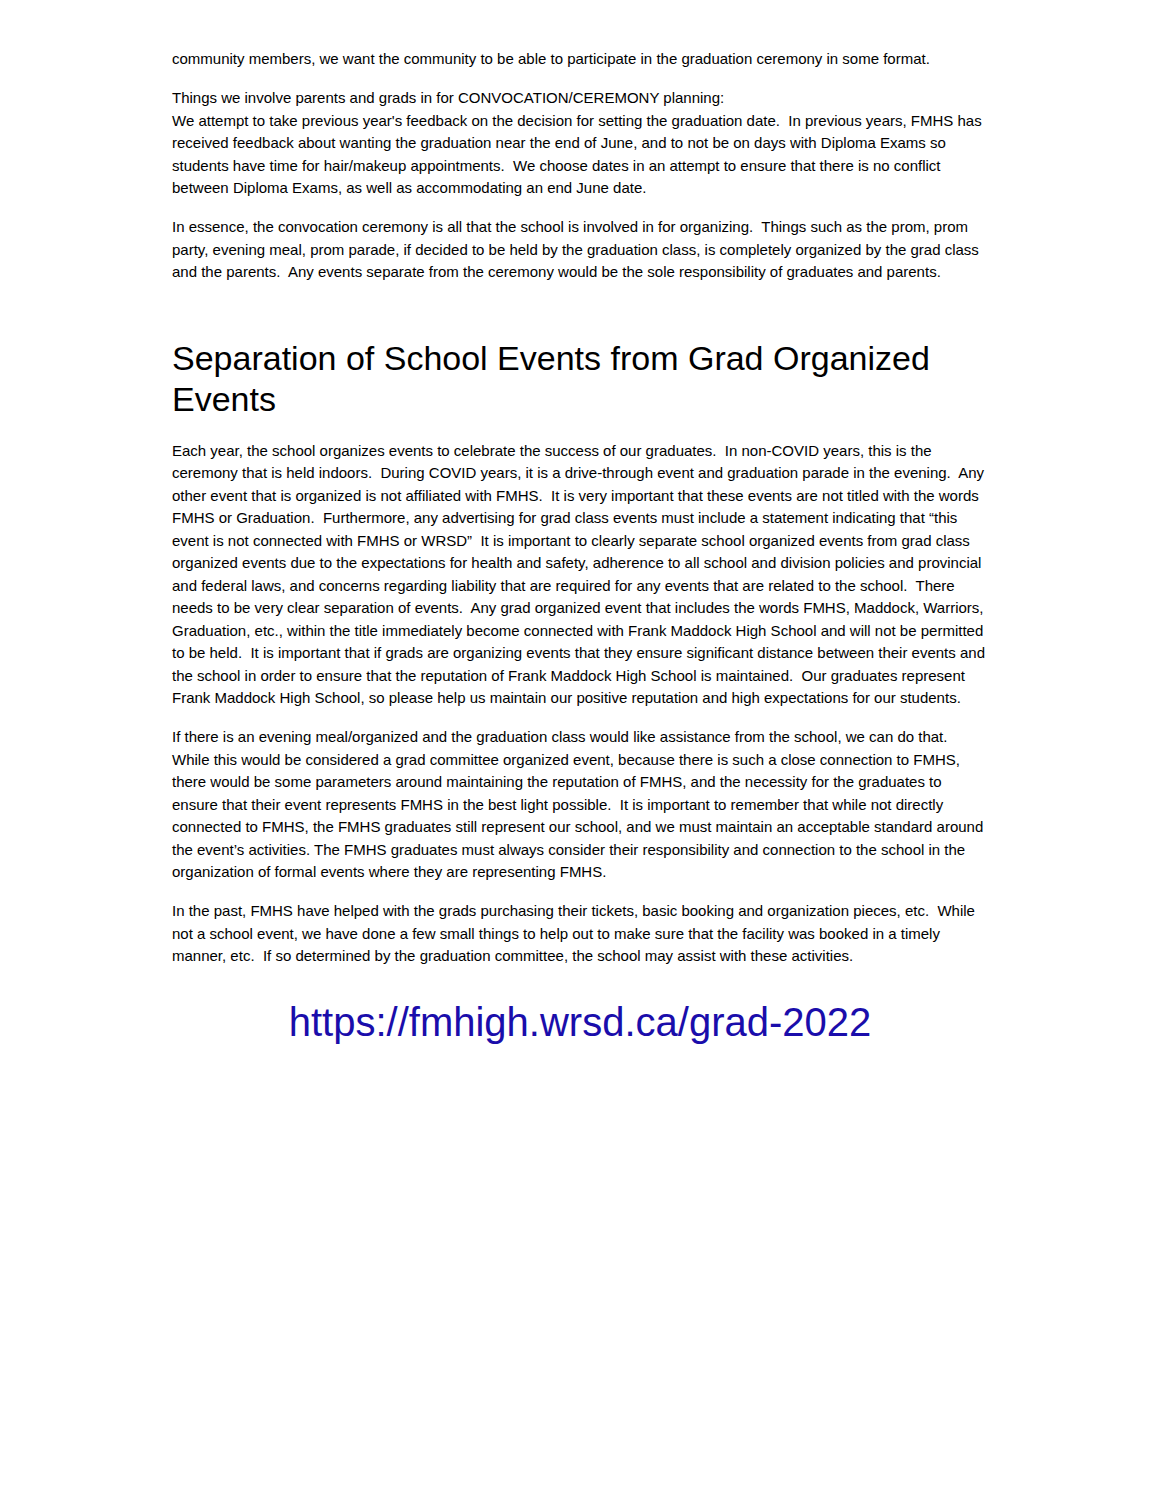community members, we want the community to be able to participate in the graduation ceremony in some format.
Things we involve parents and grads in for CONVOCATION/CEREMONY planning:
We attempt to take previous year's feedback on the decision for setting the graduation date. In previous years, FMHS has received feedback about wanting the graduation near the end of June, and to not be on days with Diploma Exams so students have time for hair/makeup appointments. We choose dates in an attempt to ensure that there is no conflict between Diploma Exams, as well as accommodating an end June date.
In essence, the convocation ceremony is all that the school is involved in for organizing. Things such as the prom, prom party, evening meal, prom parade, if decided to be held by the graduation class, is completely organized by the grad class and the parents. Any events separate from the ceremony would be the sole responsibility of graduates and parents.
Separation of School Events from Grad Organized Events
Each year, the school organizes events to celebrate the success of our graduates. In non-COVID years, this is the ceremony that is held indoors. During COVID years, it is a drive-through event and graduation parade in the evening. Any other event that is organized is not affiliated with FMHS. It is very important that these events are not titled with the words FMHS or Graduation. Furthermore, any advertising for grad class events must include a statement indicating that “this event is not connected with FMHS or WRSD” It is important to clearly separate school organized events from grad class organized events due to the expectations for health and safety, adherence to all school and division policies and provincial and federal laws, and concerns regarding liability that are required for any events that are related to the school. There needs to be very clear separation of events. Any grad organized event that includes the words FMHS, Maddock, Warriors, Graduation, etc., within the title immediately become connected with Frank Maddock High School and will not be permitted to be held. It is important that if grads are organizing events that they ensure significant distance between their events and the school in order to ensure that the reputation of Frank Maddock High School is maintained. Our graduates represent Frank Maddock High School, so please help us maintain our positive reputation and high expectations for our students.
If there is an evening meal/organized and the graduation class would like assistance from the school, we can do that. While this would be considered a grad committee organized event, because there is such a close connection to FMHS, there would be some parameters around maintaining the reputation of FMHS, and the necessity for the graduates to ensure that their event represents FMHS in the best light possible. It is important to remember that while not directly connected to FMHS, the FMHS graduates still represent our school, and we must maintain an acceptable standard around the event’s activities. The FMHS graduates must always consider their responsibility and connection to the school in the organization of formal events where they are representing FMHS.
In the past, FMHS have helped with the grads purchasing their tickets, basic booking and organization pieces, etc. While not a school event, we have done a few small things to help out to make sure that the facility was booked in a timely manner, etc. If so determined by the graduation committee, the school may assist with these activities.
https://fmhigh.wrsd.ca/grad-2022